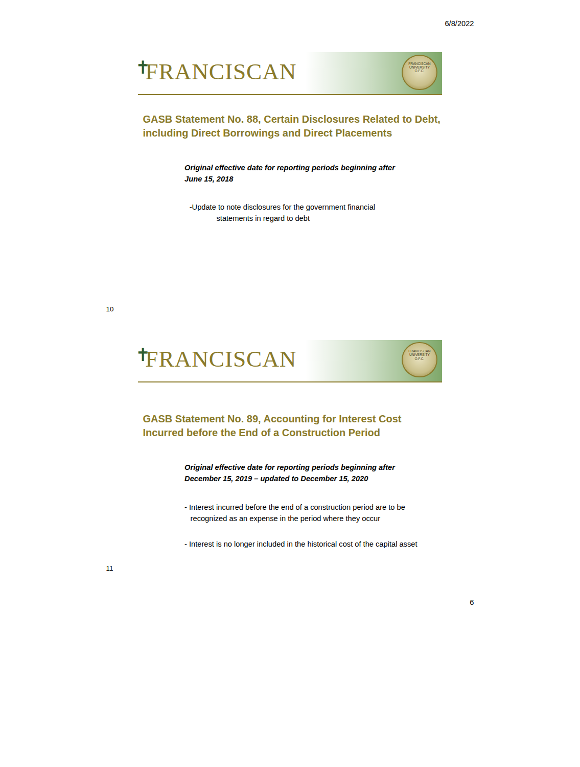6/8/2022
✝ FRANCISCAN
FRANCISCAN
UNIVERSITY
O.F.C.
GASB Statement No. 88, Certain Disclosures Related to Debt, including Direct Borrowings and Direct Placements
Original effective date for reporting periods beginning after June 15, 2018
-Update to note disclosures for the government financial statements in regard to debt
10
✝ FRANCISCAN
FRANCISCAN
UNIVERSITY
O.F.C.
GASB Statement No. 89, Accounting for Interest Cost Incurred before the End of a Construction Period
Original effective date for reporting periods beginning after December 15, 2019 – updated to December 15, 2020
- Interest incurred before the end of a construction period are to be recognized as an expense in the period where they occur
- Interest is no longer included in the historical cost of the capital asset
11
6